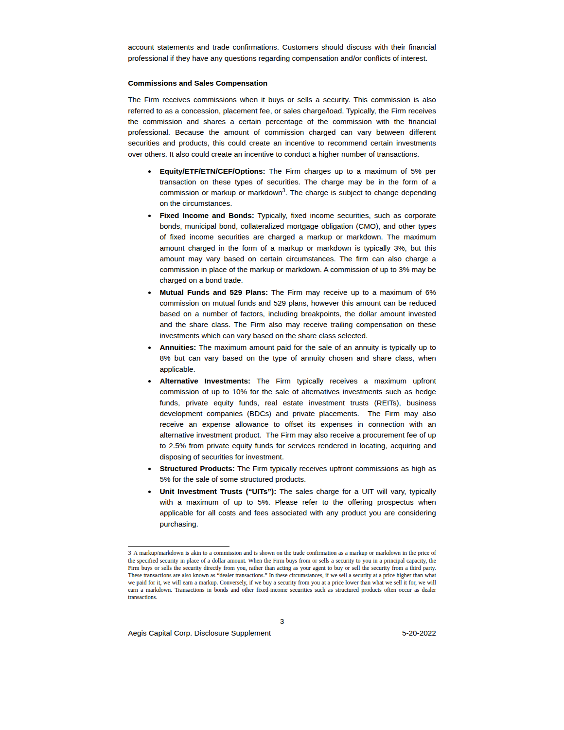account statements and trade confirmations. Customers should discuss with their financial professional if they have any questions regarding compensation and/or conflicts of interest.
Commissions and Sales Compensation
The Firm receives commissions when it buys or sells a security. This commission is also referred to as a concession, placement fee, or sales charge/load. Typically, the Firm receives the commission and shares a certain percentage of the commission with the financial professional. Because the amount of commission charged can vary between different securities and products, this could create an incentive to recommend certain investments over others. It also could create an incentive to conduct a higher number of transactions.
Equity/ETF/ETN/CEF/Options: The Firm charges up to a maximum of 5% per transaction on these types of securities. The charge may be in the form of a commission or markup or markdown3. The charge is subject to change depending on the circumstances.
Fixed Income and Bonds: Typically, fixed income securities, such as corporate bonds, municipal bond, collateralized mortgage obligation (CMO), and other types of fixed income securities are charged a markup or markdown. The maximum amount charged in the form of a markup or markdown is typically 3%, but this amount may vary based on certain circumstances. The firm can also charge a commission in place of the markup or markdown. A commission of up to 3% may be charged on a bond trade.
Mutual Funds and 529 Plans: The Firm may receive up to a maximum of 6% commission on mutual funds and 529 plans, however this amount can be reduced based on a number of factors, including breakpoints, the dollar amount invested and the share class. The Firm also may receive trailing compensation on these investments which can vary based on the share class selected.
Annuities: The maximum amount paid for the sale of an annuity is typically up to 8% but can vary based on the type of annuity chosen and share class, when applicable.
Alternative Investments: The Firm typically receives a maximum upfront commission of up to 10% for the sale of alternatives investments such as hedge funds, private equity funds, real estate investment trusts (REITs), business development companies (BDCs) and private placements. The Firm may also receive an expense allowance to offset its expenses in connection with an alternative investment product. The Firm may also receive a procurement fee of up to 2.5% from private equity funds for services rendered in locating, acquiring and disposing of securities for investment.
Structured Products: The Firm typically receives upfront commissions as high as 5% for the sale of some structured products.
Unit Investment Trusts (“UITs”): The sales charge for a UIT will vary, typically with a maximum of up to 5%. Please refer to the offering prospectus when applicable for all costs and fees associated with any product you are considering purchasing.
3 A markup/markdown is akin to a commission and is shown on the trade confirmation as a markup or markdown in the price of the specified security in place of a dollar amount. When the Firm buys from or sells a security to you in a principal capacity, the Firm buys or sells the security directly from you, rather than acting as your agent to buy or sell the security from a third party. These transactions are also known as “dealer transactions.” In these circumstances, if we sell a security at a price higher than what we paid for it, we will earn a markup. Conversely, if we buy a security from you at a price lower than what we sell it for, we will earn a markdown. Transactions in bonds and other fixed-income securities such as structured products often occur as dealer transactions.
3
Aegis Capital Corp. Disclosure Supplement
5-20-2022